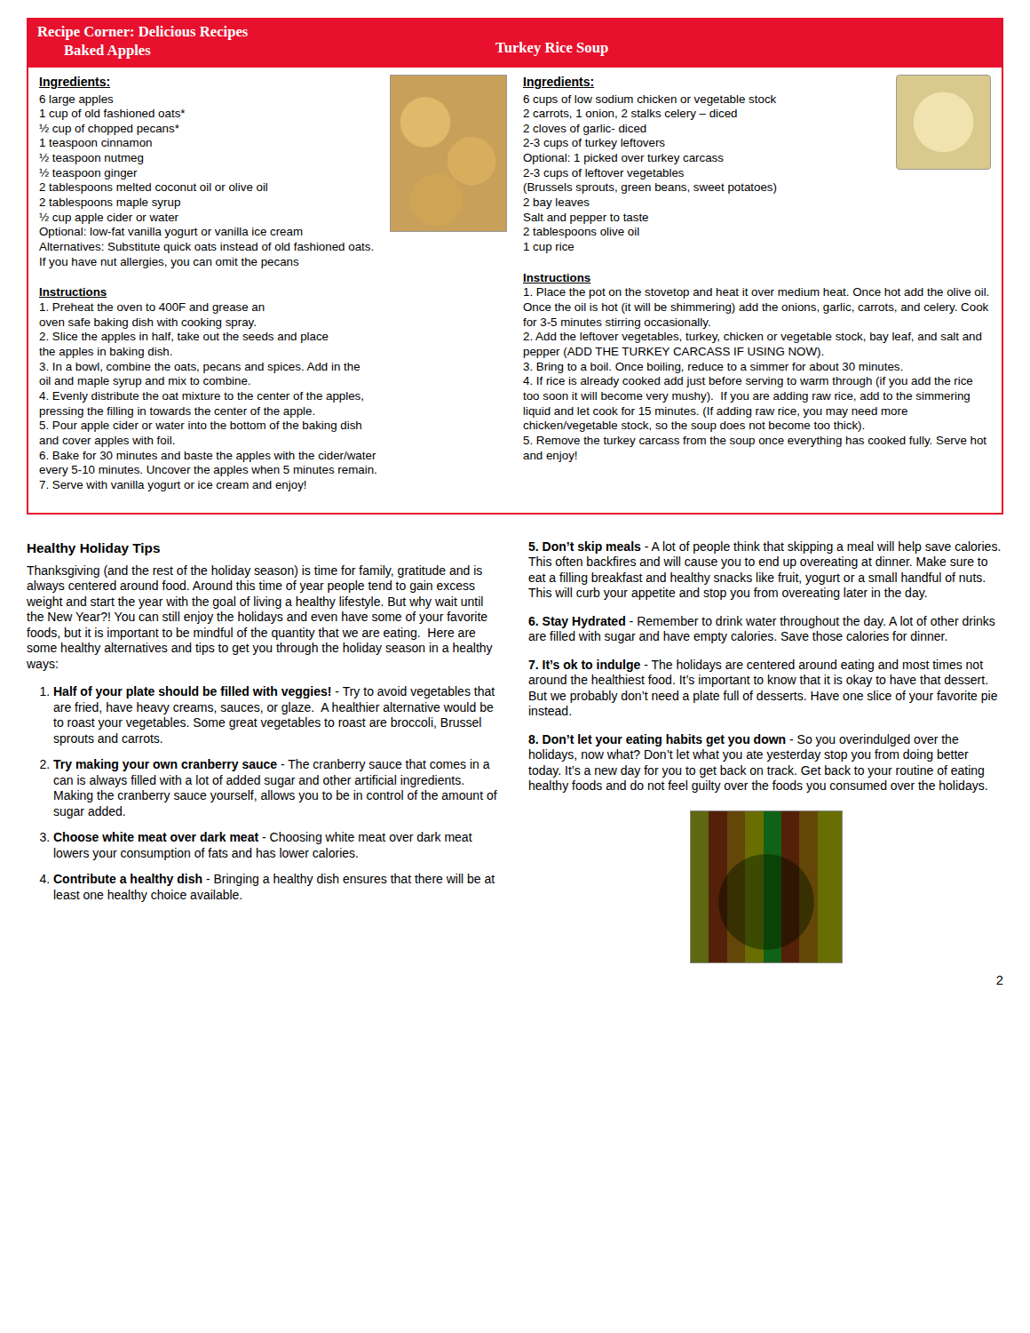Recipe Corner: Delicious Recipes
Baked Apples
Turkey Rice Soup
Ingredients:
6 large apples
1 cup of old fashioned oats*
½ cup of chopped pecans*
1 teaspoon cinnamon
½ teaspoon nutmeg
½ teaspoon ginger
2 tablespoons melted coconut oil or olive oil
2 tablespoons maple syrup
½ cup apple cider or water
Optional: low-fat vanilla yogurt or vanilla ice cream
Alternatives: Substitute quick oats instead of old fashioned oats.
If you have nut allergies, you can omit the pecans
Instructions
1. Preheat the oven to 400F and grease an
oven safe baking dish with cooking spray.
2. Slice the apples in half, take out the seeds and place
the apples in baking dish.
3. In a bowl, combine the oats, pecans and spices. Add in the
oil and maple syrup and mix to combine.
4. Evenly distribute the oat mixture to the center of the apples,
pressing the filling in towards the center of the apple.
5. Pour apple cider or water into the bottom of the baking dish
and cover apples with foil.
6. Bake for 30 minutes and baste the apples with the cider/water
every 5-10 minutes. Uncover the apples when 5 minutes remain.
7. Serve with vanilla yogurt or ice cream and enjoy!
Ingredients:
6 cups of low sodium chicken or vegetable stock
2 carrots, 1 onion, 2 stalks celery – diced
2 cloves of garlic- diced
2-3 cups of turkey leftovers
Optional: 1 picked over turkey carcass
2-3 cups of leftover vegetables
(Brussels sprouts, green beans, sweet potatoes)
2 bay leaves
Salt and pepper to taste
2 tablespoons olive oil
1 cup rice
Instructions
1. Place the pot on the stovetop and heat it over medium heat. Once hot add the olive oil. Once the oil is hot (it will be shimmering) add the onions, garlic, carrots, and celery. Cook for 3-5 minutes stirring occasionally.
2. Add the leftover vegetables, turkey, chicken or vegetable stock, bay leaf, and salt and pepper (ADD THE TURKEY CARCASS IF USING NOW).
3. Bring to a boil. Once boiling, reduce to a simmer for about 30 minutes.
4. If rice is already cooked add just before serving to warm through (if you add the rice too soon it will become very mushy). If you are adding raw rice, add to the simmering liquid and let cook for 15 minutes. (If adding raw rice, you may need more chicken/vegetable stock, so the soup does not become too thick).
5. Remove the turkey carcass from the soup once everything has cooked fully. Serve hot and enjoy!
Healthy Holiday Tips
Thanksgiving (and the rest of the holiday season) is time for family, gratitude and is always centered around food. Around this time of year people tend to gain excess weight and start the year with the goal of living a healthy lifestyle. But why wait until the New Year?! You can still enjoy the holidays and even have some of your favorite foods, but it is important to be mindful of the quantity that we are eating. Here are some healthy alternatives and tips to get you through the holiday season in a healthy ways:
Half of your plate should be filled with veggies! - Try to avoid vegetables that are fried, have heavy creams, sauces, or glaze. A healthier alternative would be to roast your vegetables. Some great vegetables to roast are broccoli, Brussel sprouts and carrots.
Try making your own cranberry sauce - The cranberry sauce that comes in a can is always filled with a lot of added sugar and other artificial ingredients. Making the cranberry sauce yourself, allows you to be in control of the amount of sugar added.
Choose white meat over dark meat - Choosing white meat over dark meat lowers your consumption of fats and has lower calories.
Contribute a healthy dish - Bringing a healthy dish ensures that there will be at least one healthy choice available.
5. Don’t skip meals - A lot of people think that skipping a meal will help save calories. This often backfires and will cause you to end up overeating at dinner. Make sure to eat a filling breakfast and healthy snacks like fruit, yogurt or a small handful of nuts. This will curb your appetite and stop you from overeating later in the day.
6. Stay Hydrated - Remember to drink water throughout the day. A lot of other drinks are filled with sugar and have empty calories. Save those calories for dinner.
7. It’s ok to indulge - The holidays are centered around eating and most times not around the healthiest food. It’s important to know that it is okay to have that dessert. But we probably don’t need a plate full of desserts. Have one slice of your favorite pie instead.
8. Don’t let your eating habits get you down - So you overindulged over the holidays, now what? Don’t let what you ate yesterday stop you from doing better today. It’s a new day for you to get back on track. Get back to your routine of eating healthy foods and do not feel guilty over the foods you consumed over the holidays.
2